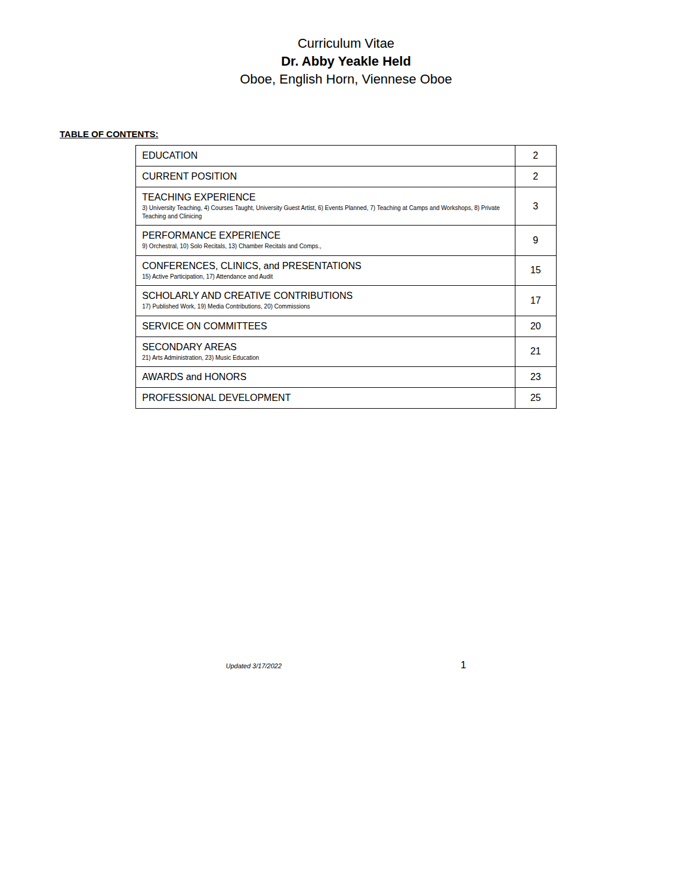Curriculum Vitae
Dr. Abby Yeakle Held
Oboe, English Horn, Viennese Oboe
TABLE OF CONTENTS:
| EDUCATION | 2 |
| CURRENT POSITION | 2 |
| TEACHING EXPERIENCE 3) University Teaching, 4) Courses Taught, University Guest Artist, 6) Events Planned, 7) Teaching at Camps and Workshops, 8) Private Teaching and Clinicing | 3 |
| PERFORMANCE EXPERIENCE 9) Orchestral, 10) Solo Recitals, 13) Chamber Recitals and Comps., | 9 |
| CONFERENCES, CLINICS, and PRESENTATIONS 15) Active Participation, 17) Attendance and Audit | 15 |
| SCHOLARLY AND CREATIVE CONTRIBUTIONS 17) Published Work, 19) Media Contributions, 20) Commissions | 17 |
| SERVICE ON COMMITTEES | 20 |
| SECONDARY AREAS 21) Arts Administration, 23) Music Education | 21 |
| AWARDS and HONORS | 23 |
| PROFESSIONAL DEVELOPMENT | 25 |
Updated 3/17/2022 1